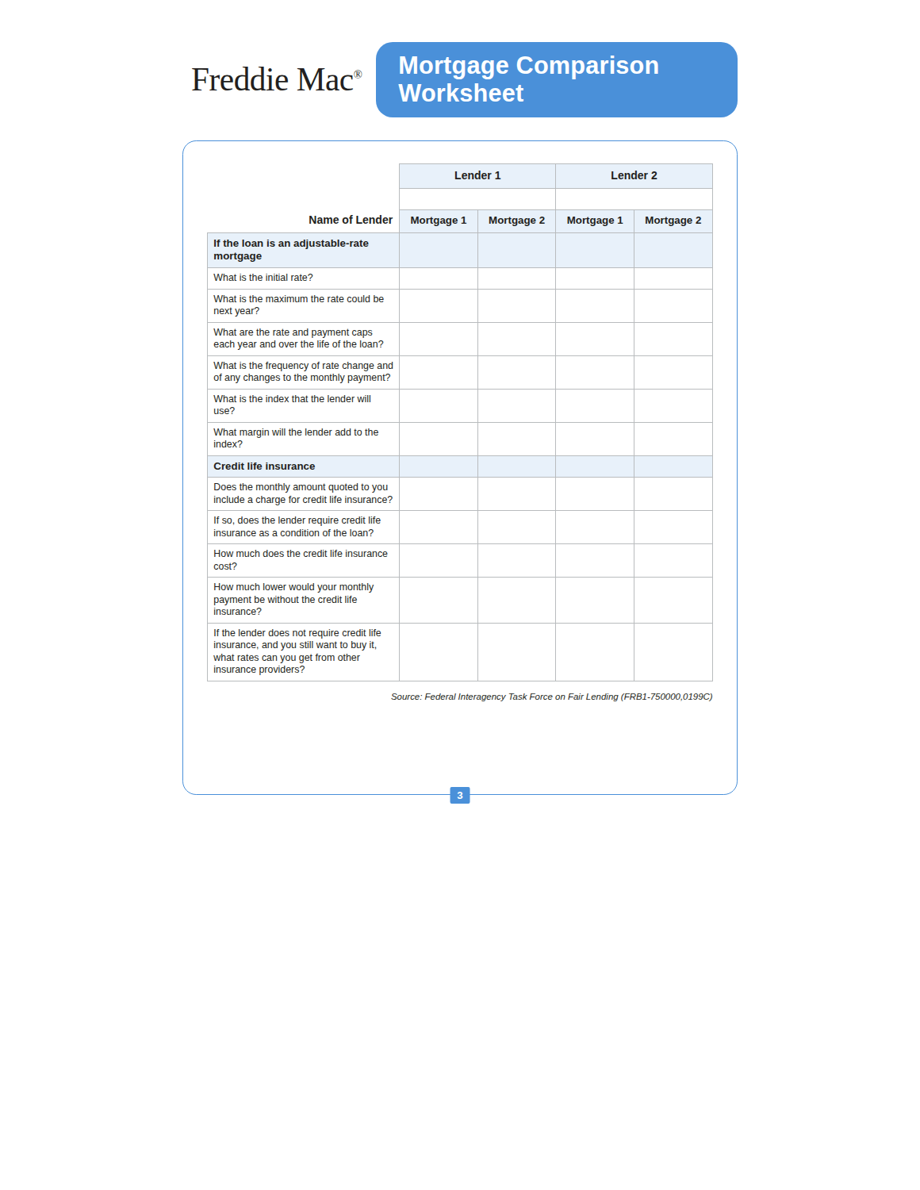Freddie Mac®
Mortgage Comparison Worksheet
| | Lender 1 | Lender 2 |
| Name of Lender | Mortgage 1 | Mortgage 2 | Mortgage 1 | Mortgage 2 |
| If the loan is an adjustable-rate mortgage | | | | |
| What is the initial rate? | | | | |
| What is the maximum the rate could be next year? | | | | |
| What are the rate and payment caps each year and over the life of the loan? | | | | |
| What is the frequency of rate change and of any changes to the monthly payment? | | | | |
| What is the index that the lender will use? | | | | |
| What margin will the lender add to the index? | | | | |
| Credit life insurance | | | | |
| Does the monthly amount quoted to you include a charge for credit life insurance? | | | | |
| If so, does the lender require credit life insurance as a condition of the loan? | | | | |
| How much does the credit life insurance cost? | | | | |
| How much lower would your monthly payment be without the credit life insurance? | | | | |
| If the lender does not require credit life insurance, and you still want to buy it, what rates can you get from other insurance providers? | | | | |
Source: Federal Interagency Task Force on Fair Lending (FRB1-750000,0199C)
3